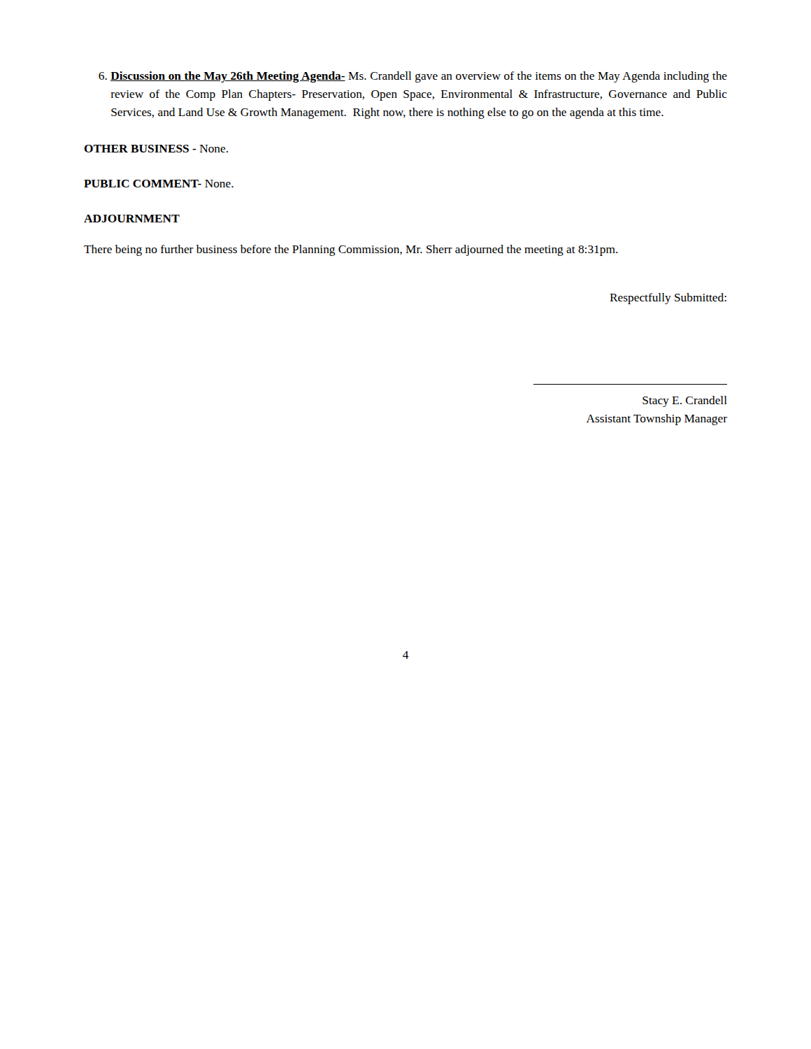Discussion on the May 26th Meeting Agenda- Ms. Crandell gave an overview of the items on the May Agenda including the review of the Comp Plan Chapters- Preservation, Open Space, Environmental & Infrastructure, Governance and Public Services, and Land Use & Growth Management. Right now, there is nothing else to go on the agenda at this time.
OTHER BUSINESS - None.
PUBLIC COMMENT- None.
ADJOURNMENT
There being no further business before the Planning Commission, Mr. Sherr adjourned the meeting at 8:31pm.
Respectfully Submitted:
Stacy E. Crandell Assistant Township Manager
4